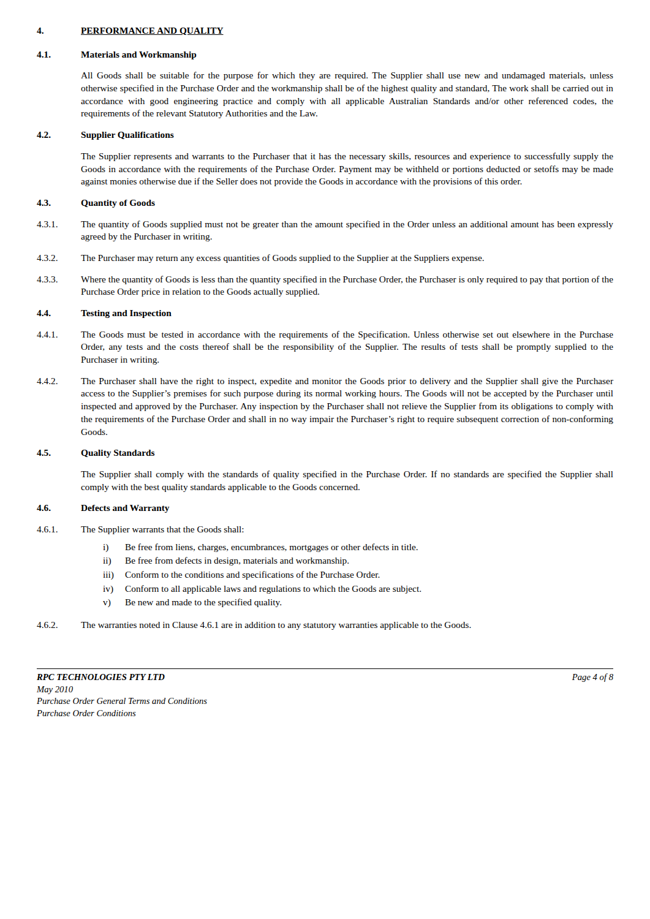4.
PERFORMANCE AND QUALITY
4.1.
Materials and Workmanship
All Goods shall be suitable for the purpose for which they are required. The Supplier shall use new and undamaged materials, unless otherwise specified in the Purchase Order and the workmanship shall be of the highest quality and standard, The work shall be carried out in accordance with good engineering practice and comply with all applicable Australian Standards and/or other referenced codes, the requirements of the relevant Statutory Authorities and the Law.
4.2.
Supplier Qualifications
The Supplier represents and warrants to the Purchaser that it has the necessary skills, resources and experience to successfully supply the Goods in accordance with the requirements of the Purchase Order. Payment may be withheld or portions deducted or setoffs may be made against monies otherwise due if the Seller does not provide the Goods in accordance with the provisions of this order.
4.3.
Quantity of Goods
4.3.1.
The quantity of Goods supplied must not be greater than the amount specified in the Order unless an additional amount has been expressly agreed by the Purchaser in writing.
4.3.2.
The Purchaser may return any excess quantities of Goods supplied to the Supplier at the Suppliers expense.
4.3.3.
Where the quantity of Goods is less than the quantity specified in the Purchase Order, the Purchaser is only required to pay that portion of the Purchase Order price in relation to the Goods actually supplied.
4.4.
Testing and Inspection
4.4.1.
The Goods must be tested in accordance with the requirements of the Specification. Unless otherwise set out elsewhere in the Purchase Order, any tests and the costs thereof shall be the responsibility of the Supplier. The results of tests shall be promptly supplied to the Purchaser in writing.
4.4.2.
The Purchaser shall have the right to inspect, expedite and monitor the Goods prior to delivery and the Supplier shall give the Purchaser access to the Supplier’s premises for such purpose during its normal working hours. The Goods will not be accepted by the Purchaser until inspected and approved by the Purchaser. Any inspection by the Purchaser shall not relieve the Supplier from its obligations to comply with the requirements of the Purchase Order and shall in no way impair the Purchaser’s right to require subsequent correction of non-conforming Goods.
4.5.
Quality Standards
The Supplier shall comply with the standards of quality specified in the Purchase Order. If no standards are specified the Supplier shall comply with the best quality standards applicable to the Goods concerned.
4.6.
Defects and Warranty
4.6.1.
The Supplier warrants that the Goods shall:
i) Be free from liens, charges, encumbrances, mortgages or other defects in title.
ii) Be free from defects in design, materials and workmanship.
iii) Conform to the conditions and specifications of the Purchase Order.
iv) Conform to all applicable laws and regulations to which the Goods are subject.
v) Be new and made to the specified quality.
4.6.2.
The warranties noted in Clause 4.6.1 are in addition to any statutory warranties applicable to the Goods.
RPC TECHNOLOGIES PTY LTD
May 2010
Purchase Order General Terms and Conditions
Purchase Order Conditions
Page 4 of 8